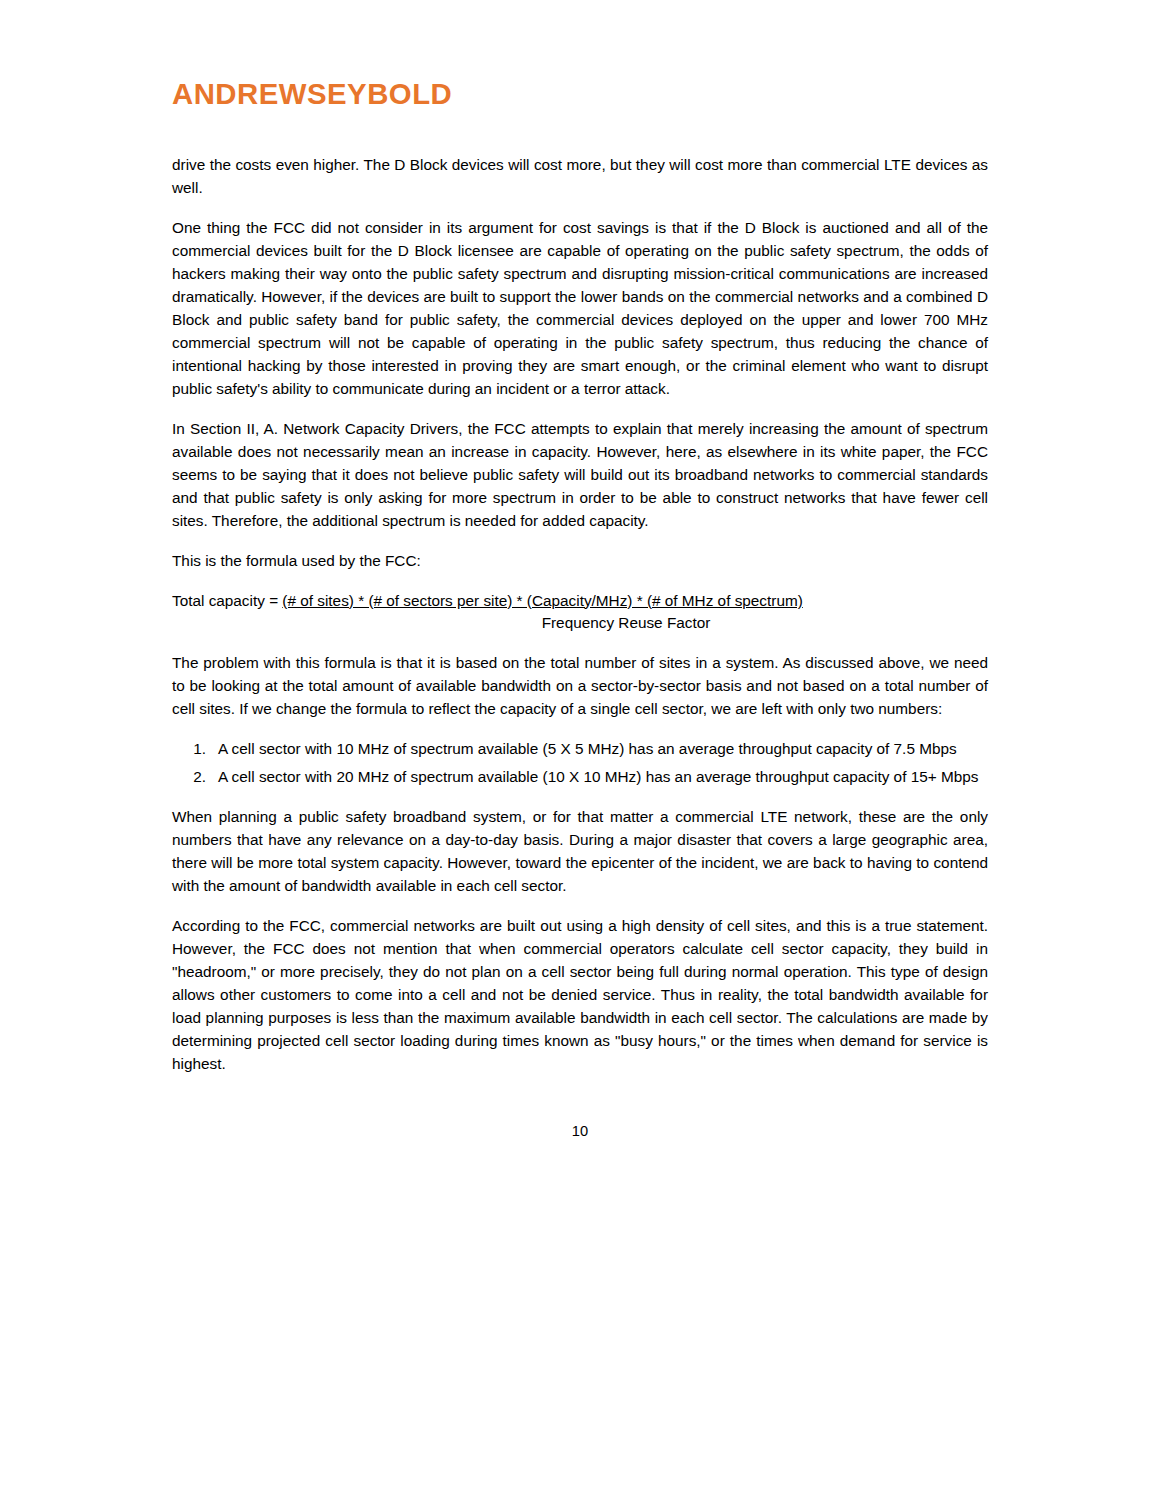ANDREW SEY BOLD
drive the costs even higher. The D Block devices will cost more, but they will cost more than commercial LTE devices as well.
One thing the FCC did not consider in its argument for cost savings is that if the D Block is auctioned and all of the commercial devices built for the D Block licensee are capable of operating on the public safety spectrum, the odds of hackers making their way onto the public safety spectrum and disrupting mission-critical communications are increased dramatically. However, if the devices are built to support the lower bands on the commercial networks and a combined D Block and public safety band for public safety, the commercial devices deployed on the upper and lower 700 MHz commercial spectrum will not be capable of operating in the public safety spectrum, thus reducing the chance of intentional hacking by those interested in proving they are smart enough, or the criminal element who want to disrupt public safety's ability to communicate during an incident or a terror attack.
In Section II, A. Network Capacity Drivers, the FCC attempts to explain that merely increasing the amount of spectrum available does not necessarily mean an increase in capacity. However, here, as elsewhere in its white paper, the FCC seems to be saying that it does not believe public safety will build out its broadband networks to commercial standards and that public safety is only asking for more spectrum in order to be able to construct networks that have fewer cell sites. Therefore, the additional spectrum is needed for added capacity.
This is the formula used by the FCC:
Total capacity = (# of sites) * (# of sectors per site) * (Capacity/MHz) * (# of MHz of spectrum)
Frequency Reuse Factor
The problem with this formula is that it is based on the total number of sites in a system. As discussed above, we need to be looking at the total amount of available bandwidth on a sector-by-sector basis and not based on a total number of cell sites. If we change the formula to reflect the capacity of a single cell sector, we are left with only two numbers:
A cell sector with 10 MHz of spectrum available (5 X 5 MHz) has an average throughput capacity of 7.5 Mbps
A cell sector with 20 MHz of spectrum available (10 X 10 MHz) has an average throughput capacity of 15+ Mbps
When planning a public safety broadband system, or for that matter a commercial LTE network, these are the only numbers that have any relevance on a day-to-day basis. During a major disaster that covers a large geographic area, there will be more total system capacity. However, toward the epicenter of the incident, we are back to having to contend with the amount of bandwidth available in each cell sector.
According to the FCC, commercial networks are built out using a high density of cell sites, and this is a true statement. However, the FCC does not mention that when commercial operators calculate cell sector capacity, they build in "headroom," or more precisely, they do not plan on a cell sector being full during normal operation. This type of design allows other customers to come into a cell and not be denied service. Thus in reality, the total bandwidth available for load planning purposes is less than the maximum available bandwidth in each cell sector. The calculations are made by determining projected cell sector loading during times known as "busy hours," or the times when demand for service is highest.
10